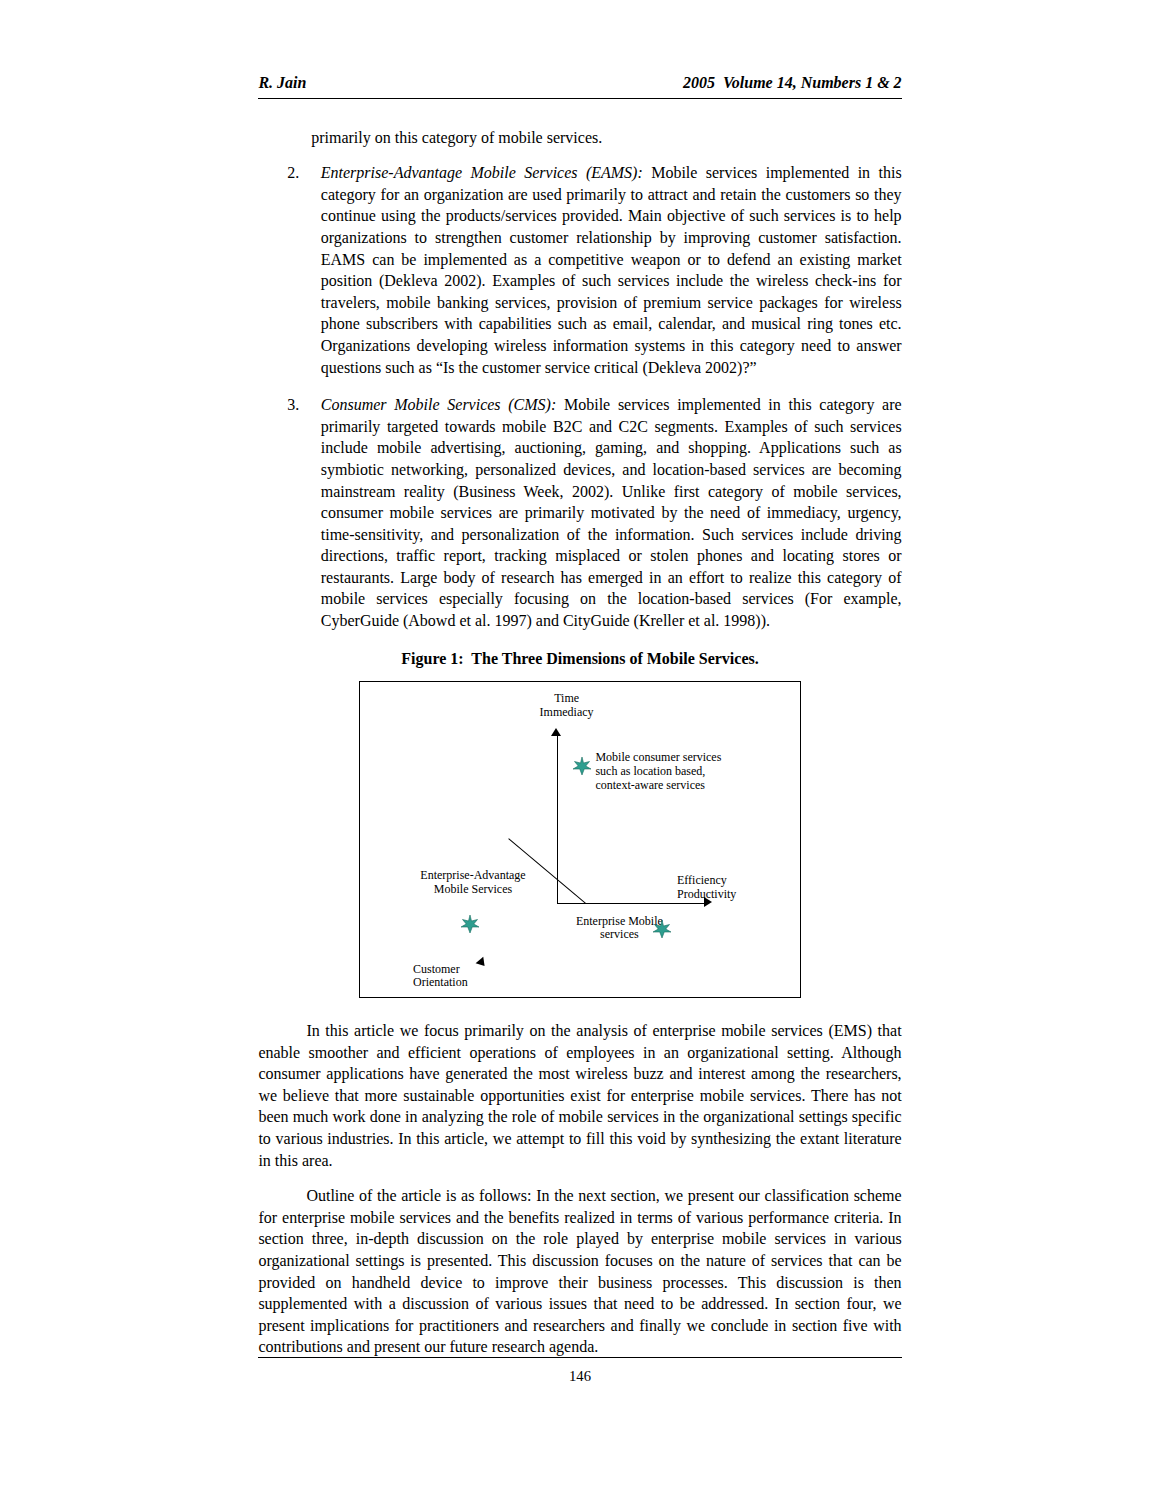R. Jain 2005 Volume 14, Numbers 1 & 2
primarily on this category of mobile services.
2.
Enterprise-Advantage Mobile Services (EAMS): Mobile services implemented in this category for an organization are used primarily to attract and retain the customers so they continue using the products/services provided. Main objective of such services is to help organizations to strengthen customer relationship by improving customer satisfaction. EAMS can be implemented as a competitive weapon or to defend an existing market position (Dekleva 2002). Examples of such services include the wireless check-ins for travelers, mobile banking services, provision of premium service packages for wireless phone subscribers with capabilities such as email, calendar, and musical ring tones etc. Organizations developing wireless information systems in this category need to answer questions such as “Is the customer service critical (Dekleva 2002)?”
3.
Consumer Mobile Services (CMS): Mobile services implemented in this category are primarily targeted towards mobile B2C and C2C segments. Examples of such services include mobile advertising, auctioning, gaming, and shopping. Applications such as symbiotic networking, personalized devices, and location-based services are becoming mainstream reality (Business Week, 2002). Unlike first category of mobile services, consumer mobile services are primarily motivated by the need of immediacy, urgency, time-sensitivity, and personalization of the information. Such services include driving directions, traffic report, tracking misplaced or stolen phones and locating stores or restaurants. Large body of research has emerged in an effort to realize this category of mobile services especially focusing on the location-based services (For example, CyberGuide (Abowd et al. 1997) and CityGuide (Kreller et al. 1998)).
Figure 1: The Three Dimensions of Mobile Services.
Time
Immediacy
Mobile consumer services
such as location based,
context-aware services
Efficiency
Productivity
Enterprise-Advantage
Mobile Services
Enterprise Mobile
services
Customer
Orientation
In this article we focus primarily on the analysis of enterprise mobile services (EMS) that enable smoother and efficient operations of employees in an organizational setting. Although consumer applications have generated the most wireless buzz and interest among the researchers, we believe that more sustainable opportunities exist for enterprise mobile services. There has not been much work done in analyzing the role of mobile services in the organizational settings specific to various industries. In this article, we attempt to fill this void by synthesizing the extant literature in this area.
Outline of the article is as follows: In the next section, we present our classification scheme for enterprise mobile services and the benefits realized in terms of various performance criteria. In section three, in-depth discussion on the role played by enterprise mobile services in various organizational settings is presented. This discussion focuses on the nature of services that can be provided on handheld device to improve their business processes. This discussion is then supplemented with a discussion of various issues that need to be addressed. In section four, we present implications for practitioners and researchers and finally we conclude in section five with contributions and present our future research agenda.
146